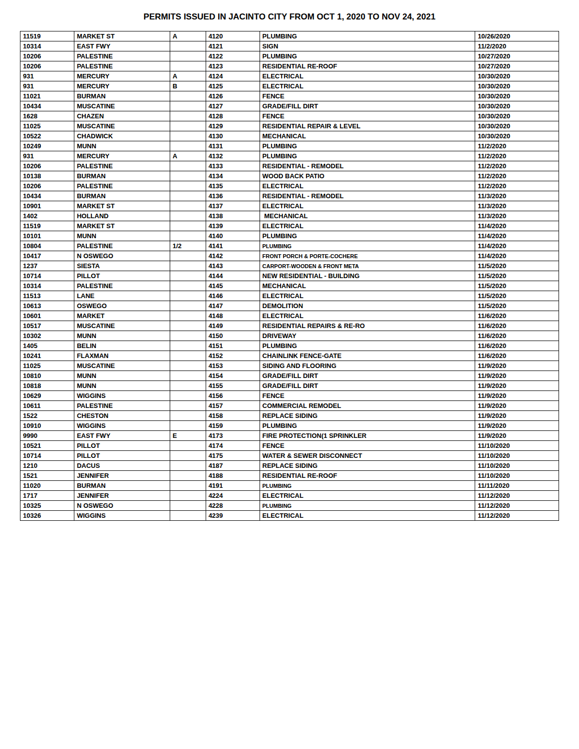PERMITS ISSUED IN JACINTO CITY FROM OCT 1, 2020 TO NOV 24, 2021
| 11519 | MARKET ST | A | 4120 | PLUMBING | 10/26/2020 |
| 10314 | EAST FWY | | 4121 | SIGN | 11/2/2020 |
| 10206 | PALESTINE | | 4122 | PLUMBING | 10/27/2020 |
| 10206 | PALESTINE | | 4123 | RESIDENTIAL RE-ROOF | 10/27/2020 |
| 931 | MERCURY | A | 4124 | ELECTRICAL | 10/30/2020 |
| 931 | MERCURY | B | 4125 | ELECTRICAL | 10/30/2020 |
| 11021 | BURMAN | | 4126 | FENCE | 10/30/2020 |
| 10434 | MUSCATINE | | 4127 | GRADE/FILL DIRT | 10/30/2020 |
| 1628 | CHAZEN | | 4128 | FENCE | 10/30/2020 |
| 11025 | MUSCATINE | | 4129 | RESIDENTIAL REPAIR & LEVEL | 10/30/2020 |
| 10522 | CHADWICK | | 4130 | MECHANICAL | 10/30/2020 |
| 10249 | MUNN | | 4131 | PLUMBING | 11/2/2020 |
| 931 | MERCURY | A | 4132 | PLUMBING | 11/2/2020 |
| 10206 | PALESTINE | | 4133 | RESIDENTIAL - REMODEL | 11/2/2020 |
| 10138 | BURMAN | | 4134 | WOOD BACK PATIO | 11/2/2020 |
| 10206 | PALESTINE | | 4135 | ELECTRICAL | 11/2/2020 |
| 10434 | BURMAN | | 4136 | RESIDENTIAL - REMODEL | 11/3/2020 |
| 10901 | MARKET ST | | 4137 | ELECTRICAL | 11/3/2020 |
| 1402 | HOLLAND | | 4138 | MECHANICAL | 11/3/2020 |
| 11519 | MARKET ST | | 4139 | ELECTRICAL | 11/4/2020 |
| 10101 | MUNN | | 4140 | PLUMBING | 11/4/2020 |
| 10804 | PALESTINE | 1/2 | 4141 | PLUMBING | 11/4/2020 |
| 10417 | N OSWEGO | | 4142 | FRONT PORCH & PORTE-COCHERE | 11/4/2020 |
| 1237 | SIESTA | | 4143 | CARPORT-WOODEN & FRONT META | 11/5/2020 |
| 10714 | PILLOT | | 4144 | NEW RESIDENTIAL - BUILDING | 11/5/2020 |
| 10314 | PALESTINE | | 4145 | MECHANICAL | 11/5/2020 |
| 11513 | LANE | | 4146 | ELECTRICAL | 11/5/2020 |
| 10613 | OSWEGO | | 4147 | DEMOLITION | 11/5/2020 |
| 10601 | MARKET | | 4148 | ELECTRICAL | 11/6/2020 |
| 10517 | MUSCATINE | | 4149 | RESIDENTIAL REPAIRS & RE-RO | 11/6/2020 |
| 10302 | MUNN | | 4150 | DRIVEWAY | 11/6/2020 |
| 1405 | BELIN | | 4151 | PLUMBING | 11/6/2020 |
| 10241 | FLAXMAN | | 4152 | CHAINLINK FENCE-GATE | 11/6/2020 |
| 11025 | MUSCATINE | | 4153 | SIDING AND FLOORING | 11/9/2020 |
| 10810 | MUNN | | 4154 | GRADE/FILL DIRT | 11/9/2020 |
| 10818 | MUNN | | 4155 | GRADE/FILL DIRT | 11/9/2020 |
| 10629 | WIGGINS | | 4156 | FENCE | 11/9/2020 |
| 10611 | PALESTINE | | 4157 | COMMERCIAL REMODEL | 11/9/2020 |
| 1522 | CHESTON | | 4158 | REPLACE SIDING | 11/9/2020 |
| 10910 | WIGGINS | | 4159 | PLUMBING | 11/9/2020 |
| 9990 | EAST FWY | E | 4173 | FIRE PROTECTION(1 SPRINKLER | 11/9/2020 |
| 10521 | PILLOT | | 4174 | FENCE | 11/10/2020 |
| 10714 | PILLOT | | 4175 | WATER & SEWER DISCONNECT | 11/10/2020 |
| 1210 | DACUS | | 4187 | REPLACE SIDING | 11/10/2020 |
| 1521 | JENNIFER | | 4188 | RESIDENTIAL RE-ROOF | 11/10/2020 |
| 11020 | BURMAN | | 4191 | PLUMBING | 11/11/2020 |
| 1717 | JENNIFER | | 4224 | ELECTRICAL | 11/12/2020 |
| 10325 | N OSWEGO | | 4228 | PLUMBING | 11/12/2020 |
| 10326 | WIGGINS | | 4239 | ELECTRICAL | 11/12/2020 |